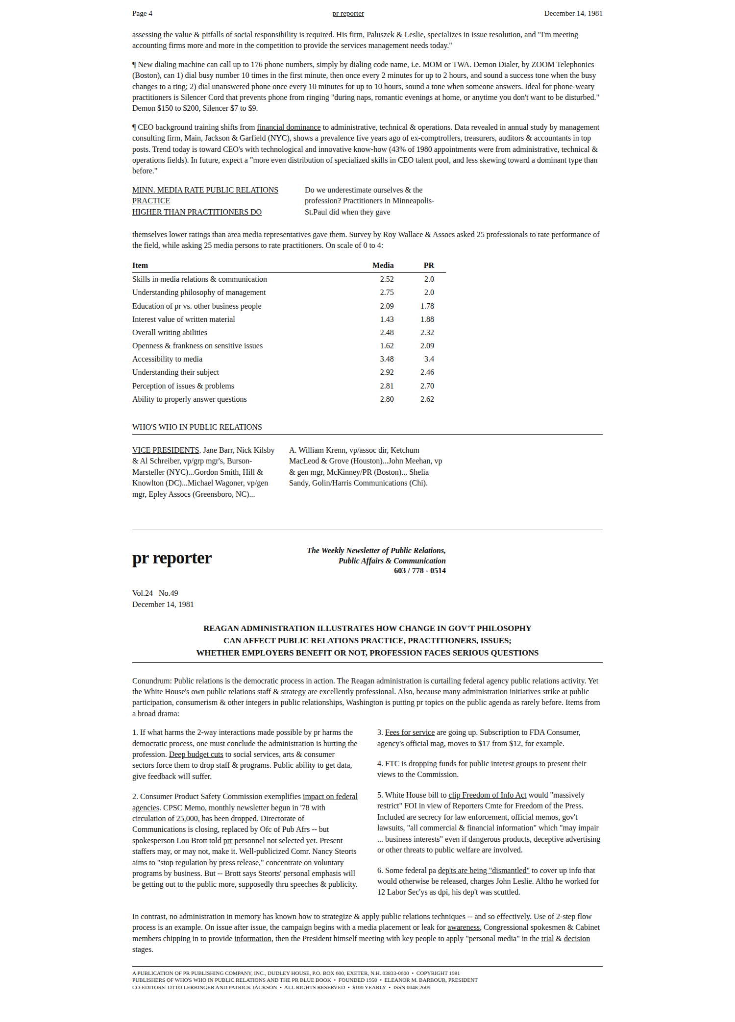Page 4 pr reporter December 14, 1981
assessing the value & pitfalls of social responsibility is required. His firm, Paluszek & Leslie, specializes in issue resolution, and "I'm meeting accounting firms more and more in the competition to provide the services management needs today."
New dialing machine can call up to 176 phone numbers, simply by dialing code name, i.e. MOM or TWA. Demon Dialer, by ZOOM Telephonics (Boston), can 1) dial busy number 10 times in the first minute, then once every 2 minutes for up to 2 hours, and sound a success tone when the busy changes to a ring; 2) dial unanswered phone once every 10 minutes for up to 10 hours, sound a tone when someone answers. Ideal for phone-weary practitioners is Silencer Cord that prevents phone from ringing "during naps, romantic evenings at home, or anytime you don't want to be disturbed." Demon $150 to $200, Silencer $7 to $9.
CEO background training shifts from financial dominance to administrative, technical & operations. Data revealed in annual study by management consulting firm, Main, Jackson & Garfield (NYC), shows a prevalence five years ago of ex-comptrollers, treasurers, auditors & accountants in top posts. Trend today is toward CEO's with technological and innovative know-how (43% of 1980 appointments were from administrative, technical & operations fields). In future, expect a "more even distribution of specialized skills in CEO talent pool, and less skewing toward a dominant type than before."
| MINN. MEDIA RATE PUBLIC RELATIONS PRACTICE HIGHER THAN PRACTITIONERS DO | Do we underestimate ourselves & the profession? Practitioners in Minneapolis-St.Paul did when they gave |
themselves lower ratings than area media representatives gave them. Survey by Roy Wallace & Assocs asked 25 professionals to rate performance of the field, while asking 25 media persons to rate practitioners. On scale of 0 to 4:
| Item | Media | PR |
| --- | --- | --- |
| Skills in media relations & communication | 2.52 | 2.0 |
| Understanding philosophy of management | 2.75 | 2.0 |
| Education of pr vs. other business people | 2.09 | 1.78 |
| Interest value of written material | 1.43 | 1.88 |
| Overall writing abilities | 2.48 | 2.32 |
| Openness & frankness on sensitive issues | 1.62 | 2.09 |
| Accessibility to media | 3.48 | 3.4 |
| Understanding their subject | 2.92 | 2.46 |
| Perception of issues & problems | 2.81 | 2.70 |
| Ability to properly answer questions | 2.80 | 2.62 |
Who's Who in Public Relations
| VICE PRESIDENTS . Jane Barr, Nick Kilsby & Al Schreiber, vp/grp mgr's, Burson-Marsteller (NYC)...Gordon Smith, Hill & Knowlton (DC)...Michael Wagoner, vp/gen mgr, Epley Assocs (Greensboro, NC)... | A. William Krenn, vp/assoc dir, Ketchum MacLeod & Grove (Houston)...John Meehan, vp & gen mgr, McKinney/PR (Boston)... Shelia Sandy, Golin/Harris Communications (Chi). |
| pr reporter | The Weekly Newsletter of Public Relations, Public Affairs & Communication 603 / 778 - 0514 |
Vol.24 No.49
December 14, 1981
Reagan Administration Illustrates How Change in Gov't Philosophy
Can Affect Public Relations Practice, Practitioners, Issues;
Whether Employers Benefit or Not, Profession Faces Serious Questions
Conundrum: Public relations is the democratic process in action. The Reagan administration is curtailing federal agency public relations activity. Yet the White House's own public relations staff & strategy are excellently professional. Also, because many administration initiatives strike at public participation, consumerism & other integers in public relationships, Washington is putting pr topics on the public agenda as rarely before. Items from a broad drama:
1. If what harms the 2-way interactions made possible by pr harms the democratic process, one must conclude the administration is hurting the profession. Deep budget cuts to social services, arts & consumer sectors force them to drop staff & programs. Public ability to get data, give feedback will suffer.
2. Consumer Product Safety Commission exemplifies impact on federal agencies. CPSC Memo, monthly newsletter begun in '78 with circulation of 25,000, has been dropped. Directorate of Communications is closing, replaced by Ofc of Pub Afrs -- but spokesperson Lou Brott told prr personnel not selected yet. Present staffers may, or may not, make it. Well-publicized Comr. Nancy Steorts aims to "stop regulation by press release," concentrate on voluntary programs by business. But -- Brott says Steorts' personal emphasis will be getting out to the public more, supposedly thru speeches & publicity.
3. Fees for service are going up. Subscription to FDA Consumer, agency's official mag, moves to $17 from $12, for example.
4. FTC is dropping funds for public interest groups to present their views to the Commission.
5. White House bill to clip Freedom of Info Act would "massively restrict" FOI in view of Reporters Cmte for Freedom of the Press. Included are secrecy for law enforcement, official memos, gov't lawsuits, "all commercial & financial information" which "may impair ... business interests" even if dangerous products, deceptive advertising or other threats to public welfare are involved.
6. Some federal pa dep'ts are being "dismantled" to cover up info that would otherwise be released, charges John Leslie. Altho he worked for 12 Labor Sec'ys as dpi, his dep't was scuttled.
In contrast, no administration in memory has known how to strategize & apply public relations techniques -- and so effectively. Use of 2-step flow process is an example. On issue after issue, the campaign begins with a media placement or leak for awareness, Congressional spokesmen & Cabinet members chipping in to provide information, then the President himself meeting with key people to apply "personal media" in the trial & decision stages.
A PUBLICATION OF PR PUBLISHING COMPANY, INC., DUDLEY HOUSE, P.O. BOX 600, EXETER, N.H. 03833-0600 • COPYRIGHT 1981
PUBLISHERS OF WHO'S WHO IN PUBLIC RELATIONS AND THE PR BLUE BOOK • FOUNDED 1958 • ELEANOR M. BARBOUR, PRESIDENT
CO-EDITORS: OTTO LERBINGER AND PATRICK JACKSON • ALL RIGHTS RESERVED • $100 YEARLY • ISSN 0048-2609